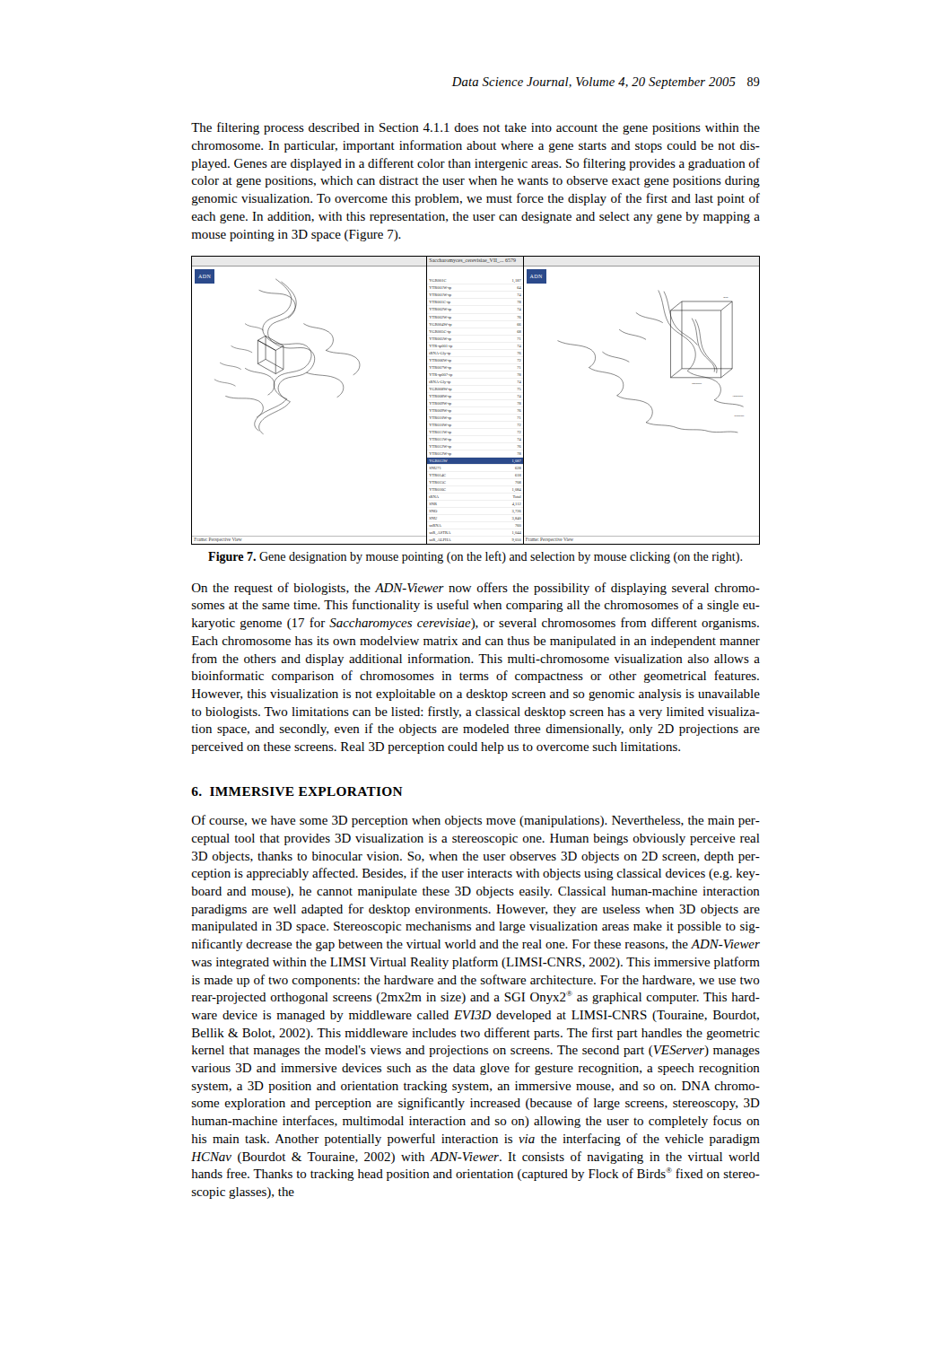Data Science Journal, Volume 4, 20 September 200589
The filtering process described in Section 4.1.1 does not take into account the gene positions within the chromosome. In particular, important information about where a gene starts and stops could be not displayed. Genes are displayed in a different color than intergenic areas. So filtering provides a graduation of color at gene positions, which can distract the user when he wants to observe exact gene positions during genomic visualization. To overcome this problem, we must force the display of the first and last point of each gene. In addition, with this representation, the user can designate and select any gene by mapping a mouse pointing in 3D space (Figure 7).
ADN
Frame: Perspective View
Saccharomyces_cerevisiae_VII_... 6579
YGR001C 1,187
YTR001W-tp 64
YTR001W-tp 74
YTR001C-tp 78
YTR002W-tp 74
YTR002W-tp 76
YGR004W-tp 66
YGR005C-tp 68
YTR005W-tp 71
YTR-tp001-tp 74
tRNA-Gly-tp 76
YTR006W-tp 72
YTR007W-tp 71
YTR-tp007-tp 78
tRNA-Gly-tp 74
YGR008W-tp 75
YTR008W-tp 74
YTR009W-tp 78
YTR009W-tp 76
YTR010W-tp 71
YTR010W-tp 72
YTR011W-tp 72
YTR011W-tp 74
YTR012W-tp 76
YTR012W-tp 78
YGR013W 1,087
SNU71628
YTR014C 618
YTR015C 708
YTR016C 1,084
tRNA Total
SNR 4,112
SNO 3,726
SNU 3,840
snRNA 760
snR_ASTRA 1,044
snR_ALPHA 9,050
snR 8,034
snR 4,196
snR 3,613
snR 2,509
snRNA2147
ADN
gene intergenic YGR013W sequence
Frame: Perspective View
Figure 7. Gene designation by mouse pointing (on the left) and selection by mouse clicking (on the right).
On the request of biologists, the ADN-Viewer now offers the possibility of displaying several chromosomes at the same time. This functionality is useful when comparing all the chromosomes of a single eukaryotic genome (17 for Saccharomyces cerevisiae), or several chromosomes from different organisms. Each chromosome has its own modelview matrix and can thus be manipulated in an independent manner from the others and display additional information. This multi-chromosome visualization also allows a bioinformatic comparison of chromosomes in terms of compactness or other geometrical features. However, this visualization is not exploitable on a desktop screen and so genomic analysis is unavailable to biologists. Two limitations can be listed: firstly, a classical desktop screen has a very limited visualization space, and secondly, even if the objects are modeled three dimensionally, only 2D projections are perceived on these screens. Real 3D perception could help us to overcome such limitations.
6. IMMERSIVE EXPLORATION
Of course, we have some 3D perception when objects move (manipulations). Nevertheless, the main perceptual tool that provides 3D visualization is a stereoscopic one. Human beings obviously perceive real 3D objects, thanks to binocular vision. So, when the user observes 3D objects on 2D screen, depth perception is appreciably affected. Besides, if the user interacts with objects using classical devices (e.g. keyboard and mouse), he cannot manipulate these 3D objects easily. Classical human-machine interaction paradigms are well adapted for desktop environments. However, they are useless when 3D objects are manipulated in 3D space. Stereoscopic mechanisms and large visualization areas make it possible to significantly decrease the gap between the virtual world and the real one. For these reasons, the ADN-Viewer was integrated within the LIMSI Virtual Reality platform (LIMSI-CNRS, 2002). This immersive platform is made up of two components: the hardware and the software architecture. For the hardware, we use two rear-projected orthogonal screens (2mx2m in size) and a SGI Onyx2® as graphical computer. This hardware device is managed by middleware called EVI3D developed at LIMSI-CNRS (Touraine, Bourdot, Bellik & Bolot, 2002). This middleware includes two different parts. The first part handles the geometric kernel that manages the model's views and projections on screens. The second part (VEServer) manages various 3D and immersive devices such as the data glove for gesture recognition, a speech recognition system, a 3D position and orientation tracking system, an immersive mouse, and so on. DNA chromosome exploration and perception are significantly increased (because of large screens, stereoscopy, 3D human-machine interfaces, multimodal interaction and so on) allowing the user to completely focus on his main task. Another potentially powerful interaction is via the interfacing of the vehicle paradigm HCNav (Bourdot & Touraine, 2002) with ADN-Viewer. It consists of navigating in the virtual world hands free. Thanks to tracking head position and orientation (captured by Flock of Birds® fixed on stereoscopic glasses), the